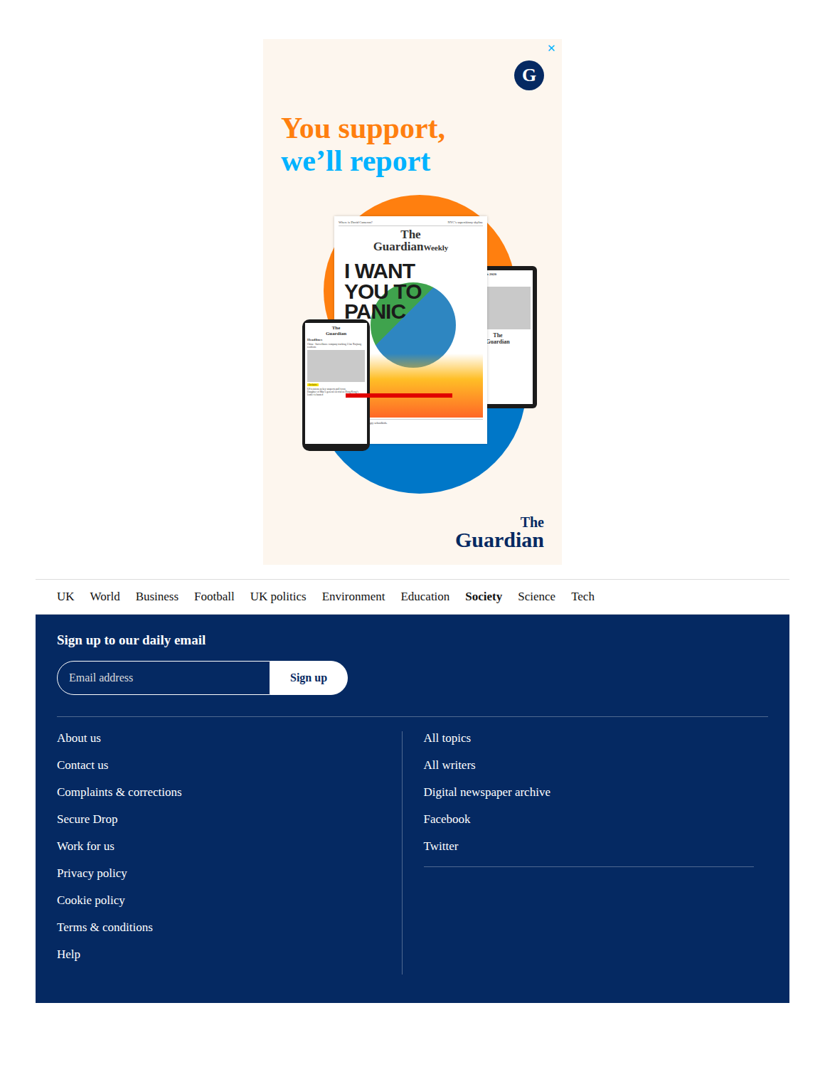✕
G
You support, we’ll report
Saturday 1 Feb 2020
ded new works by
inger on the way
The
Guardian
Where is David Cameron? NYC’s superskinny skyline
The
GuardianWeekly
I WANT
YOU TO
PANIC
Change meets its match: angry schoolkids.
The
Guardian
Headlines
China · Surveillance company tracking 2.5m Xinjiang residents
Exclusive
US tensions as key suspects pull focus
Daughter of Mao’s general on trial as Hong Kong’s leader is hunted
The Guardian
UK
World
Business
Football
UK politics
Environment
Education
Society
Science
Tech
Sign up to our daily email
Sign up
About us
Contact us
Complaints & corrections
Secure Drop
Work for us
Privacy policy
Cookie policy
Terms & conditions
Help
All topics
All writers
Digital newspaper archive
Facebook
Twitter